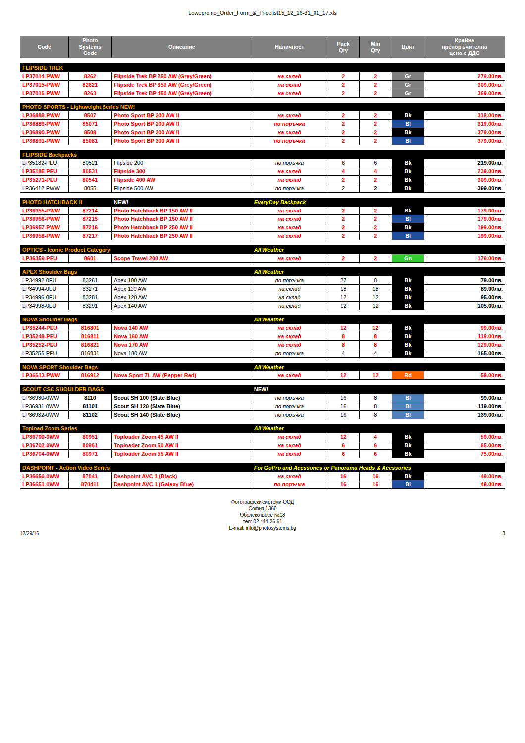Lowepromo_Order_Form_&_Pricelist15_12_16-31_01_17.xls
| Code | Photo Systems Code | Описание | Наличност | Pack Qty | Min Qty | Цвят | Крайна препоръчителна цена с ДДС |
| --- | --- | --- | --- | --- | --- | --- | --- |
| FLIPSIDE TREK | | | | | |
| LP37014-PWW | 8262 | Flipside Trek BP 250 AW (Grey/Green) | на склад | 2 | 2 | Gr | 279.00лв. |
| LP37015-PWW | 82621 | Flipside Trek BP 350 AW (Grey/Green) | на склад | 2 | 2 | Gr | 309.00лв. |
| LP37016-PWW | 8263 | Flipside Trek BP 450 AW (Grey/Green) | на склад | 2 | 2 | Gr | 369.00лв. |
| PHOTO SPORTS - Lightweight Series NEW! | | | | | |
| LP36888-PWW | 8507 | Photo Sport BP 200 AW II | на склад | 2 | 2 | Bk | 319.00лв. |
| LP36889-PWW | 85071 | Photo Sport BP 200 AW II | по поръчка | 2 | 2 | Bl | 319.00лв. |
| LP36890-PWW | 8508 | Photo Sport BP 300 AW II | на склад | 2 | 2 | Bk | 379.00лв. |
| LP36891-PWW | 85081 | Photo Sport BP 300 AW II | по поръчка | 2 | 2 | Bl | 379.00лв. |
| FLIPSIDE Backpacks | | | | | |
| LP35182-PEU | 80521 | Flipside 200 | по поръчка | 6 | 6 | Bk | 219.00лв. |
| LP35185-PEU | 80531 | Flipside 300 | на склад | 4 | 4 | Bk | 239.00лв. |
| LP35271-PEU | 80541 | Flipside 400 AW | на склад | 2 | 2 | Bk | 309.00лв. |
| LP36412-PWW | 8055 | Flipside 500 AW | по поръчка | 2 | 2 | Bk | 399.00лв. |
| PHOTO HATCHBACK II | NEW! | EveryDay Backpack | | | |
| LP36955-PWW | 87214 | Photo Hatchback BP 150 AW II | на склад | 2 | 2 | Bk | 179.00лв. |
| LP36956-PWW | 87215 | Photo Hatchback BP 150 AW II | на склад | 2 | 2 | Bl | 179.00лв. |
| LP36957-PWW | 87216 | Photo Hatchback BP 250 AW II | на склад | 2 | 2 | Bk | 199.00лв. |
| LP36958-PWW | 87217 | Photo Hatchback BP 250 AW II | на склад | 2 | 2 | Bl | 199.00лв. |
| OPTICS - Iconic Product Category | All Weather | | | |
| LP36359-PEU | 8601 | Scope Travel 200 AW | на склад | 2 | 2 | Gn | 179.00лв. |
| APEX Shoulder Bags | All Weather | | | |
| LP34992-0EU | 83261 | Apex 100 AW | по поръчка | 27 | 8 | Bk | 79.00лв. |
| LP34994-0EU | 83271 | Apex 110 AW | на склад | 18 | 18 | Bk | 89.00лв. |
| LP34996-0EU | 83281 | Apex 120 AW | на склад | 12 | 12 | Bk | 95.00лв. |
| LP34998-0EU | 83291 | Apex 140 AW | на склад | 12 | 12 | Bk | 105.00лв. |
| NOVA Shoulder Bags | All Weather | | | |
| LP35244-PEU | 816801 | Nova 140 AW | на склад | 12 | 12 | Bk | 99.00лв. |
| LP35248-PEU | 816811 | Nova 160 AW | на склад | 8 | 8 | Bk | 119.00лв. |
| LP35252-PEU | 816821 | Nova 170 AW | на склад | 8 | 8 | Bk | 129.00лв. |
| LP35256-PEU | 816831 | Nova 180 AW | по поръчка | 4 | 4 | Bk | 165.00лв. |
| NOVA SPORT Shoulder Bags | All Weather | | | |
| LP36613-PWW | 816912 | Nova Sport 7L AW (Pepper Red) | на склад | 12 | 12 | Rd | 59.00лв. |
| SCOUT CSC SHOULDER BAGS | NEW! | | | | |
| LP36930-0WW | 8110 | Scout SH 100 (Slate Blue) | по поръчка | 16 | 8 | Bl | 99.00лв. |
| LP36931-0WW | 81101 | Scout SH 120 (Slate Blue) | по поръчка | 16 | 8 | Bl | 119.00лв. |
| LP36932-0WW | 81102 | Scout SH 140 (Slate Blue) | по поръчка | 16 | 8 | Bl | 139.00лв. |
| Topload Zoom Series | All Weather | | | |
| LP36700-0WW | 80951 | Toploader Zoom 45 AW II | на склад | 12 | 4 | Bk | 59.00лв. |
| LP36702-0WW | 80961 | Toploader Zoom 50 AW II | на склад | 6 | 6 | Bk | 65.00лв. |
| LP36704-0WW | 80971 | Toploader Zoom 55 AW II | на склад | 6 | 6 | Bk | 75.00лв. |
| DASHPOINT - Action Video Series | For GoPro and Acessories or Panorama Heads & Acessories |
| LP36650-0WW | 87041 | Dashpoint AVC 1 (Black) | на склад | 16 | 16 | Bk | 49.00лв. |
| LP36651-0WW | 870411 | Dashpoint AVC 1 (Galaxy Blue) | по поръчка | 16 | 16 | Bl | 49.00лв. |
Фотографски системи ООД
София 1360
Обелско шосе №18
тел: 02 444 26 61
E-mail: info@photosystems.bg
12/29/16
3